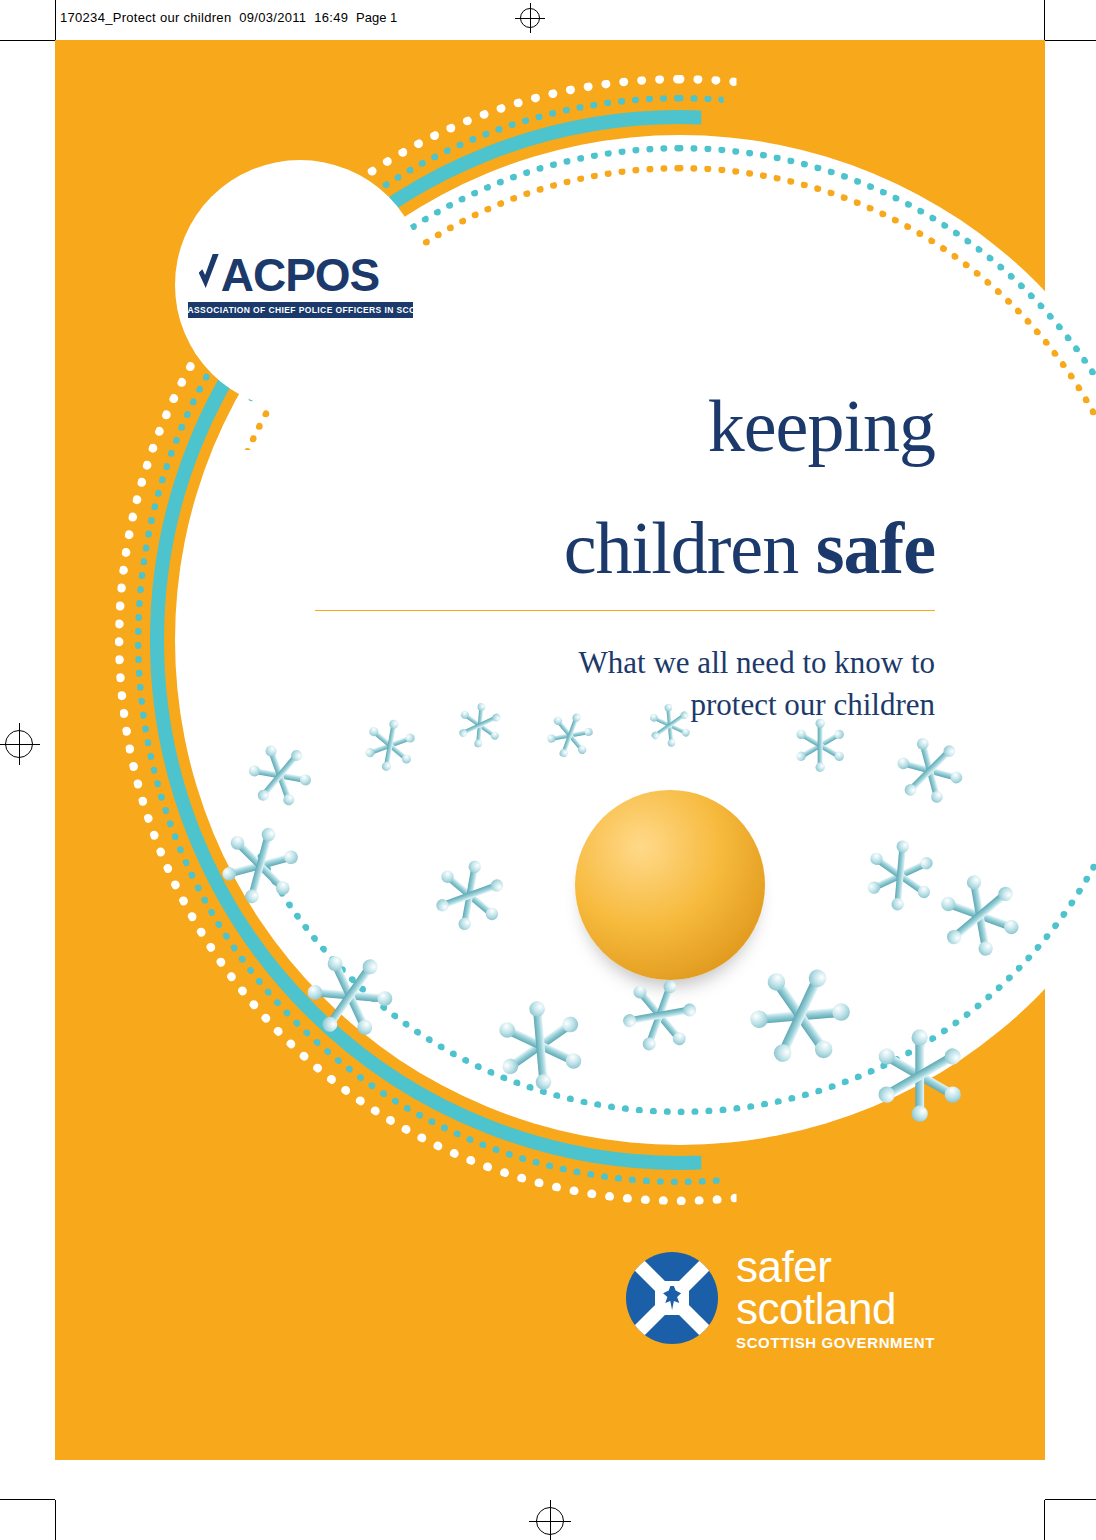170234_Protect our children 09/03/2011 16:49 Page 1
ACPOS
ASSOCIATION OF CHIEF POLICE OFFICERS IN SCOTLAND
keeping
children safe
What we all need to know to
protect our children
safer
scotland
SCOTTISH GOVERNMENT